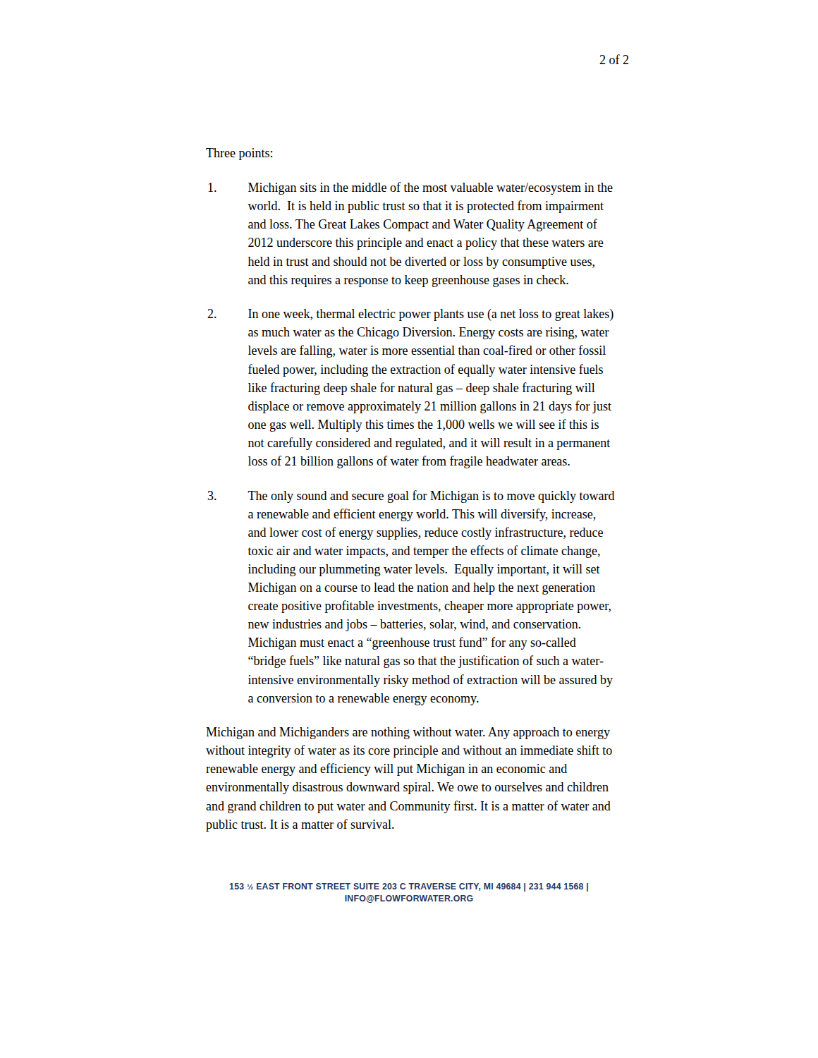2 of 2
Three points:
1. Michigan sits in the middle of the most valuable water/ecosystem in the world. It is held in public trust so that it is protected from impairment and loss. The Great Lakes Compact and Water Quality Agreement of 2012 underscore this principle and enact a policy that these waters are held in trust and should not be diverted or loss by consumptive uses, and this requires a response to keep greenhouse gases in check.
2. In one week, thermal electric power plants use (a net loss to great lakes) as much water as the Chicago Diversion. Energy costs are rising, water levels are falling, water is more essential than coal-fired or other fossil fueled power, including the extraction of equally water intensive fuels like fracturing deep shale for natural gas – deep shale fracturing will displace or remove approximately 21 million gallons in 21 days for just one gas well. Multiply this times the 1,000 wells we will see if this is not carefully considered and regulated, and it will result in a permanent loss of 21 billion gallons of water from fragile headwater areas.
3. The only sound and secure goal for Michigan is to move quickly toward a renewable and efficient energy world. This will diversify, increase, and lower cost of energy supplies, reduce costly infrastructure, reduce toxic air and water impacts, and temper the effects of climate change, including our plummeting water levels. Equally important, it will set Michigan on a course to lead the nation and help the next generation create positive profitable investments, cheaper more appropriate power, new industries and jobs – batteries, solar, wind, and conservation. Michigan must enact a “greenhouse trust fund” for any so-called “bridge fuels” like natural gas so that the justification of such a water-intensive environmentally risky method of extraction will be assured by a conversion to a renewable energy economy.
Michigan and Michiganders are nothing without water. Any approach to energy without integrity of water as its core principle and without an immediate shift to renewable energy and efficiency will put Michigan in an economic and environmentally disastrous downward spiral. We owe to ourselves and children and grand children to put water and Community first. It is a matter of water and public trust. It is a matter of survival.
153 ½ EAST FRONT STREET SUITE 203 C TRAVERSE CITY, MI 49684 | 231 944 1568 | INFO@FLOWFORWATER.ORG